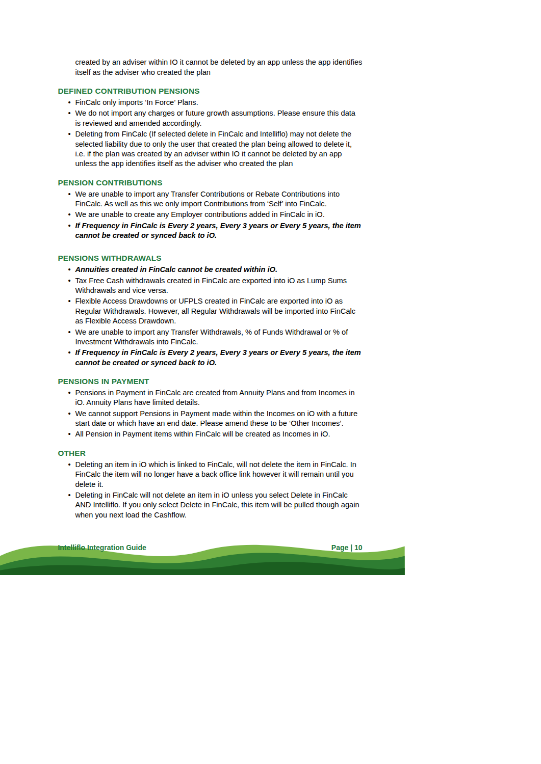created by an adviser within IO it cannot be deleted by an app unless the app identifies itself as the adviser who created the plan
DEFINED CONTRIBUTION PENSIONS
FinCalc only imports ‘In Force’ Plans.
We do not import any charges or future growth assumptions. Please ensure this data is reviewed and amended accordingly.
Deleting from FinCalc (If selected delete in FinCalc and Intelliflo) may not delete the selected liability due to only the user that created the plan being allowed to delete it, i.e. if the plan was created by an adviser within IO it cannot be deleted by an app unless the app identifies itself as the adviser who created the plan
PENSION CONTRIBUTIONS
We are unable to import any Transfer Contributions or Rebate Contributions into FinCalc. As well as this we only import Contributions from ‘Self’ into FinCalc.
We are unable to create any Employer contributions added in FinCalc in iO.
If Frequency in FinCalc is Every 2 years, Every 3 years or Every 5 years, the item cannot be created or synced back to iO.
PENSIONS WITHDRAWALS
Annuities created in FinCalc cannot be created within iO.
Tax Free Cash withdrawals created in FinCalc are exported into iO as Lump Sums Withdrawals and vice versa.
Flexible Access Drawdowns or UFPLS created in FinCalc are exported into iO as Regular Withdrawals. However, all Regular Withdrawals will be imported into FinCalc as Flexible Access Drawdown.
We are unable to import any Transfer Withdrawals, % of Funds Withdrawal or % of Investment Withdrawals into FinCalc.
If Frequency in FinCalc is Every 2 years, Every 3 years or Every 5 years, the item cannot be created or synced back to iO.
PENSIONS IN PAYMENT
Pensions in Payment in FinCalc are created from Annuity Plans and from Incomes in iO. Annuity Plans have limited details.
We cannot support Pensions in Payment made within the Incomes on iO with a future start date or which have an end date. Please amend these to be ‘Other Incomes’.
All Pension in Payment items within FinCalc will be created as Incomes in iO.
OTHER
Deleting an item in iO which is linked to FinCalc, will not delete the item in FinCalc. In FinCalc the item will no longer have a back office link however it will remain until you delete it.
Deleting in FinCalc will not delete an item in iO unless you select Delete in FinCalc AND Intelliflo. If you only select Delete in FinCalc, this item will be pulled though again when you next load the Cashflow.
Intelliflo Integration Guide Page | 10